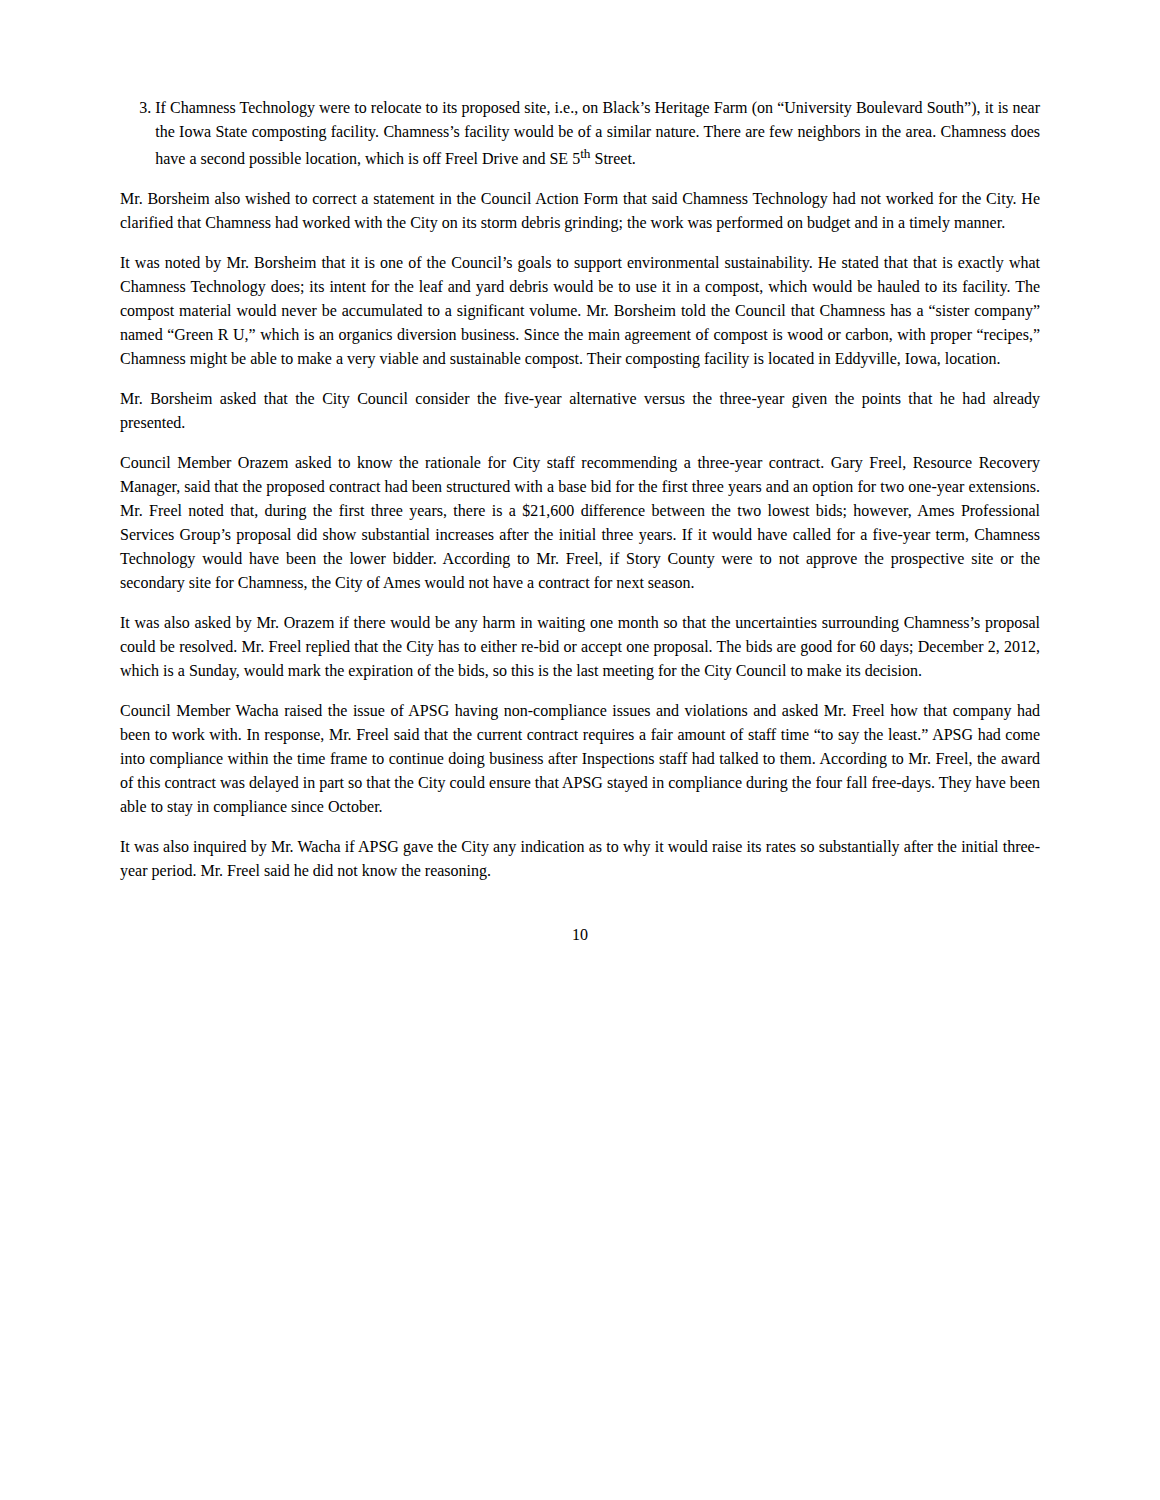If Chamness Technology were to relocate to its proposed site, i.e., on Black’s Heritage Farm (on “University Boulevard South”), it is near the Iowa State composting facility. Chamness’s facility would be of a similar nature. There are few neighbors in the area. Chamness does have a second possible location, which is off Freel Drive and SE 5th Street.
Mr. Borsheim also wished to correct a statement in the Council Action Form that said Chamness Technology had not worked for the City. He clarified that Chamness had worked with the City on its storm debris grinding; the work was performed on budget and in a timely manner.
It was noted by Mr. Borsheim that it is one of the Council’s goals to support environmental sustainability. He stated that that is exactly what Chamness Technology does; its intent for the leaf and yard debris would be to use it in a compost, which would be hauled to its facility. The compost material would never be accumulated to a significant volume. Mr. Borsheim told the Council that Chamness has a “sister company” named “Green R U,” which is an organics diversion business. Since the main agreement of compost is wood or carbon, with proper “recipes,” Chamness might be able to make a very viable and sustainable compost. Their composting facility is located in Eddyville, Iowa, location.
Mr. Borsheim asked that the City Council consider the five-year alternative versus the three-year given the points that he had already presented.
Council Member Orazem asked to know the rationale for City staff recommending a three-year contract. Gary Freel, Resource Recovery Manager, said that the proposed contract had been structured with a base bid for the first three years and an option for two one-year extensions. Mr. Freel noted that, during the first three years, there is a $21,600 difference between the two lowest bids; however, Ames Professional Services Group’s proposal did show substantial increases after the initial three years. If it would have called for a five-year term, Chamness Technology would have been the lower bidder. According to Mr. Freel, if Story County were to not approve the prospective site or the secondary site for Chamness, the City of Ames would not have a contract for next season.
It was also asked by Mr. Orazem if there would be any harm in waiting one month so that the uncertainties surrounding Chamness’s proposal could be resolved. Mr. Freel replied that the City has to either re-bid or accept one proposal. The bids are good for 60 days; December 2, 2012, which is a Sunday, would mark the expiration of the bids, so this is the last meeting for the City Council to make its decision.
Council Member Wacha raised the issue of APSG having non-compliance issues and violations and asked Mr. Freel how that company had been to work with. In response, Mr. Freel said that the current contract requires a fair amount of staff time “to say the least.” APSG had come into compliance within the time frame to continue doing business after Inspections staff had talked to them. According to Mr. Freel, the award of this contract was delayed in part so that the City could ensure that APSG stayed in compliance during the four fall free-days. They have been able to stay in compliance since October.
It was also inquired by Mr. Wacha if APSG gave the City any indication as to why it would raise its rates so substantially after the initial three-year period. Mr. Freel said he did not know the reasoning.
10